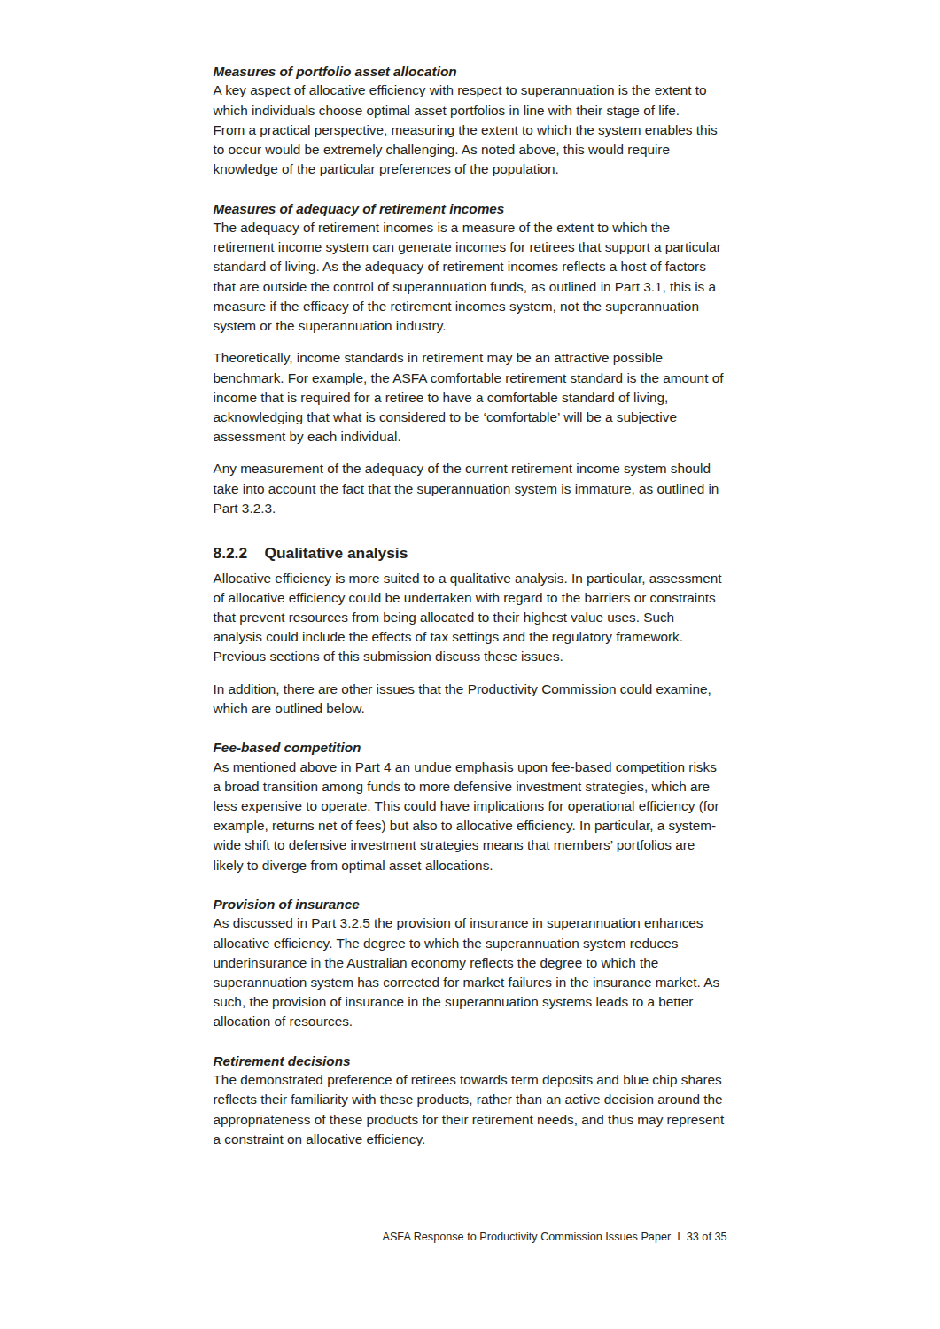Measures of portfolio asset allocation
A key aspect of allocative efficiency with respect to superannuation is the extent to which individuals choose optimal asset portfolios in line with their stage of life.
From a practical perspective, measuring the extent to which the system enables this to occur would be extremely challenging. As noted above, this would require knowledge of the particular preferences of the population.
Measures of adequacy of retirement incomes
The adequacy of retirement incomes is a measure of the extent to which the retirement income system can generate incomes for retirees that support a particular standard of living. As the adequacy of retirement incomes reflects a host of factors that are outside the control of superannuation funds, as outlined in Part 3.1, this is a measure if the efficacy of the retirement incomes system, not the superannuation system or the superannuation industry.
Theoretically, income standards in retirement may be an attractive possible benchmark. For example, the ASFA comfortable retirement standard is the amount of income that is required for a retiree to have a comfortable standard of living, acknowledging that what is considered to be ‘comfortable’ will be a subjective assessment by each individual.
Any measurement of the adequacy of the current retirement income system should take into account the fact that the superannuation system is immature, as outlined in Part 3.2.3.
8.2.2 Qualitative analysis
Allocative efficiency is more suited to a qualitative analysis. In particular, assessment of allocative efficiency could be undertaken with regard to the barriers or constraints that prevent resources from being allocated to their highest value uses. Such analysis could include the effects of tax settings and the regulatory framework. Previous sections of this submission discuss these issues.
In addition, there are other issues that the Productivity Commission could examine, which are outlined below.
Fee-based competition
As mentioned above in Part 4 an undue emphasis upon fee-based competition risks a broad transition among funds to more defensive investment strategies, which are less expensive to operate. This could have implications for operational efficiency (for example, returns net of fees) but also to allocative efficiency. In particular, a system-wide shift to defensive investment strategies means that members’ portfolios are likely to diverge from optimal asset allocations.
Provision of insurance
As discussed in Part 3.2.5 the provision of insurance in superannuation enhances allocative efficiency. The degree to which the superannuation system reduces underinsurance in the Australian economy reflects the degree to which the superannuation system has corrected for market failures in the insurance market. As such, the provision of insurance in the superannuation systems leads to a better allocation of resources.
Retirement decisions
The demonstrated preference of retirees towards term deposits and blue chip shares reflects their familiarity with these products, rather than an active decision around the appropriateness of these products for their retirement needs, and thus may represent a constraint on allocative efficiency.
ASFA Response to Productivity Commission Issues Paper I 33 of 35